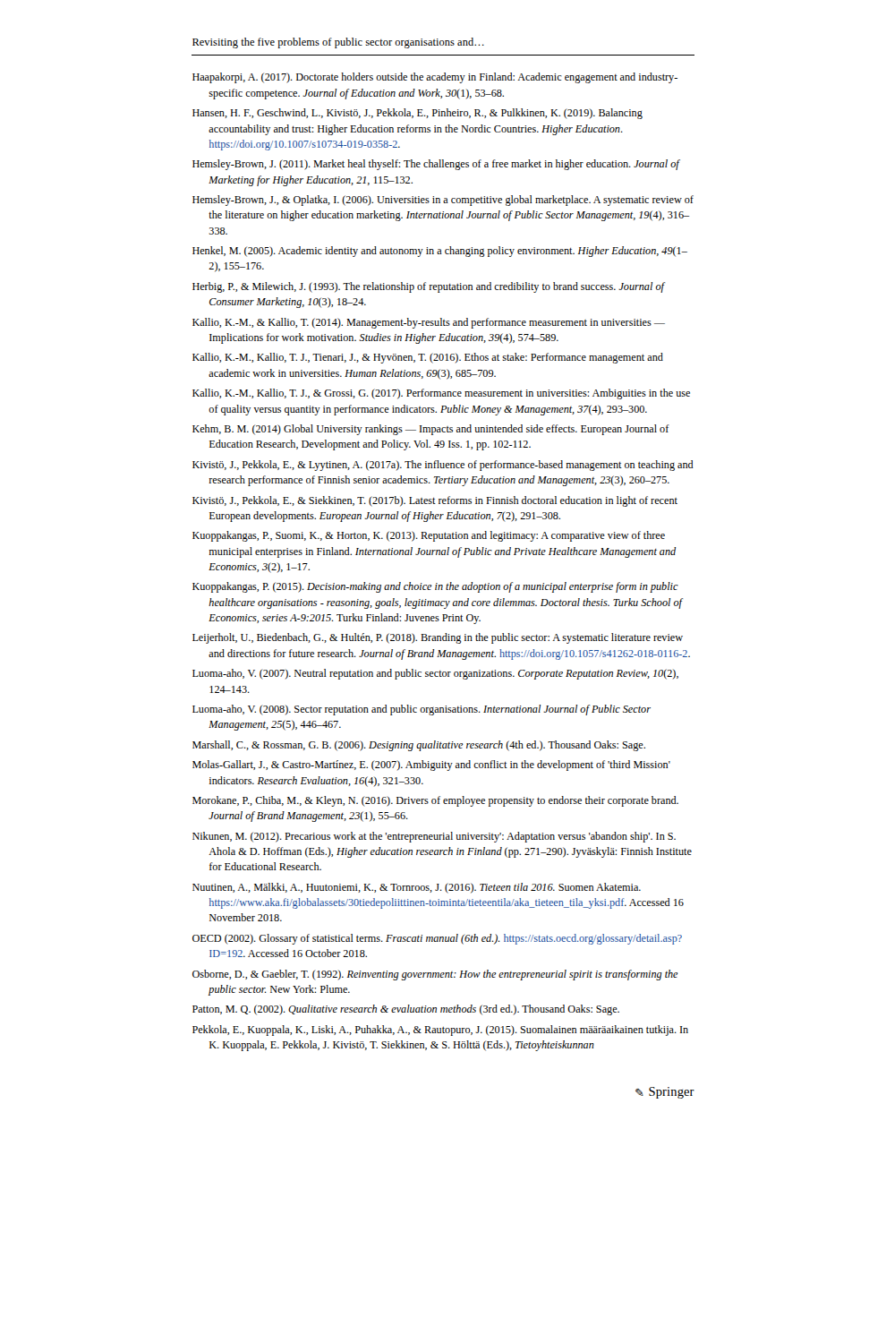Revisiting the five problems of public sector organisations and…
Haapakorpi, A. (2017). Doctorate holders outside the academy in Finland: Academic engagement and industry-specific competence. Journal of Education and Work, 30(1), 53–68.
Hansen, H. F., Geschwind, L., Kivistö, J., Pekkola, E., Pinheiro, R., & Pulkkinen, K. (2019). Balancing accountability and trust: Higher Education reforms in the Nordic Countries. Higher Education. https://doi.org/10.1007/s10734-019-0358-2.
Hemsley-Brown, J. (2011). Market heal thyself: The challenges of a free market in higher education. Journal of Marketing for Higher Education, 21, 115–132.
Hemsley-Brown, J., & Oplatka, I. (2006). Universities in a competitive global marketplace. A systematic review of the literature on higher education marketing. International Journal of Public Sector Management, 19(4), 316–338.
Henkel, M. (2005). Academic identity and autonomy in a changing policy environment. Higher Education, 49(1–2), 155–176.
Herbig, P., & Milewich, J. (1993). The relationship of reputation and credibility to brand success. Journal of Consumer Marketing, 10(3), 18–24.
Kallio, K.-M., & Kallio, T. (2014). Management-by-results and performance measurement in universities — Implications for work motivation. Studies in Higher Education, 39(4), 574–589.
Kallio, K.-M., Kallio, T. J., Tienari, J., & Hyvönen, T. (2016). Ethos at stake: Performance management and academic work in universities. Human Relations, 69(3), 685–709.
Kallio, K.-M., Kallio, T. J., & Grossi, G. (2017). Performance measurement in universities: Ambiguities in the use of quality versus quantity in performance indicators. Public Money & Management, 37(4), 293–300.
Kehm, B. M. (2014) Global University rankings — Impacts and unintended side effects. European Journal of Education Research, Development and Policy. Vol. 49 Iss. 1, pp. 102-112.
Kivistö, J., Pekkola, E., & Lyytinen, A. (2017a). The influence of performance-based management on teaching and research performance of Finnish senior academics. Tertiary Education and Management, 23(3), 260–275.
Kivistö, J., Pekkola, E., & Siekkinen, T. (2017b). Latest reforms in Finnish doctoral education in light of recent European developments. European Journal of Higher Education, 7(2), 291–308.
Kuoppakangas, P., Suomi, K., & Horton, K. (2013). Reputation and legitimacy: A comparative view of three municipal enterprises in Finland. International Journal of Public and Private Healthcare Management and Economics, 3(2), 1–17.
Kuoppakangas, P. (2015). Decision-making and choice in the adoption of a municipal enterprise form in public healthcare organisations - reasoning, goals, legitimacy and core dilemmas. Doctoral thesis. Turku School of Economics, series A-9:2015. Turku Finland: Juvenes Print Oy.
Leijerholt, U., Biedenbach, G., & Hultén, P. (2018). Branding in the public sector: A systematic literature review and directions for future research. Journal of Brand Management. https://doi.org/10.1057/s41262-018-0116-2.
Luoma-aho, V. (2007). Neutral reputation and public sector organizations. Corporate Reputation Review, 10(2), 124–143.
Luoma-aho, V. (2008). Sector reputation and public organisations. International Journal of Public Sector Management, 25(5), 446–467.
Marshall, C., & Rossman, G. B. (2006). Designing qualitative research (4th ed.). Thousand Oaks: Sage.
Molas-Gallart, J., & Castro-Martínez, E. (2007). Ambiguity and conflict in the development of 'third Mission' indicators. Research Evaluation, 16(4), 321–330.
Morokane, P., Chiba, M., & Kleyn, N. (2016). Drivers of employee propensity to endorse their corporate brand. Journal of Brand Management, 23(1), 55–66.
Nikunen, M. (2012). Precarious work at the 'entrepreneurial university': Adaptation versus 'abandon ship'. In S. Ahola & D. Hoffman (Eds.), Higher education research in Finland (pp. 271–290). Jyväskylä: Finnish Institute for Educational Research.
Nuutinen, A., Mälkki, A., Huutoniemi, K., & Tornroos, J. (2016). Tieteen tila 2016. Suomen Akatemia. https://www.aka.fi/globalassets/30tiedepoliittinen-toiminta/tieteentila/aka_tieteen_tila_yksi.pdf. Accessed 16 November 2018.
OECD (2002). Glossary of statistical terms. Frascati manual (6th ed.). https://stats.oecd.org/glossary/detail.asp?ID=192. Accessed 16 October 2018.
Osborne, D., & Gaebler, T. (1992). Reinventing government: How the entrepreneurial spirit is transforming the public sector. New York: Plume.
Patton, M. Q. (2002). Qualitative research & evaluation methods (3rd ed.). Thousand Oaks: Sage.
Pekkola, E., Kuoppala, K., Liski, A., Puhakka, A., & Rautopuro, J. (2015). Suomalainen määräaikainen tutkija. In K. Kuoppala, E. Pekkola, J. Kivistö, T. Siekkinen, & S. Hölttä (Eds.), Tietoyhteiskunnan
✎Springer